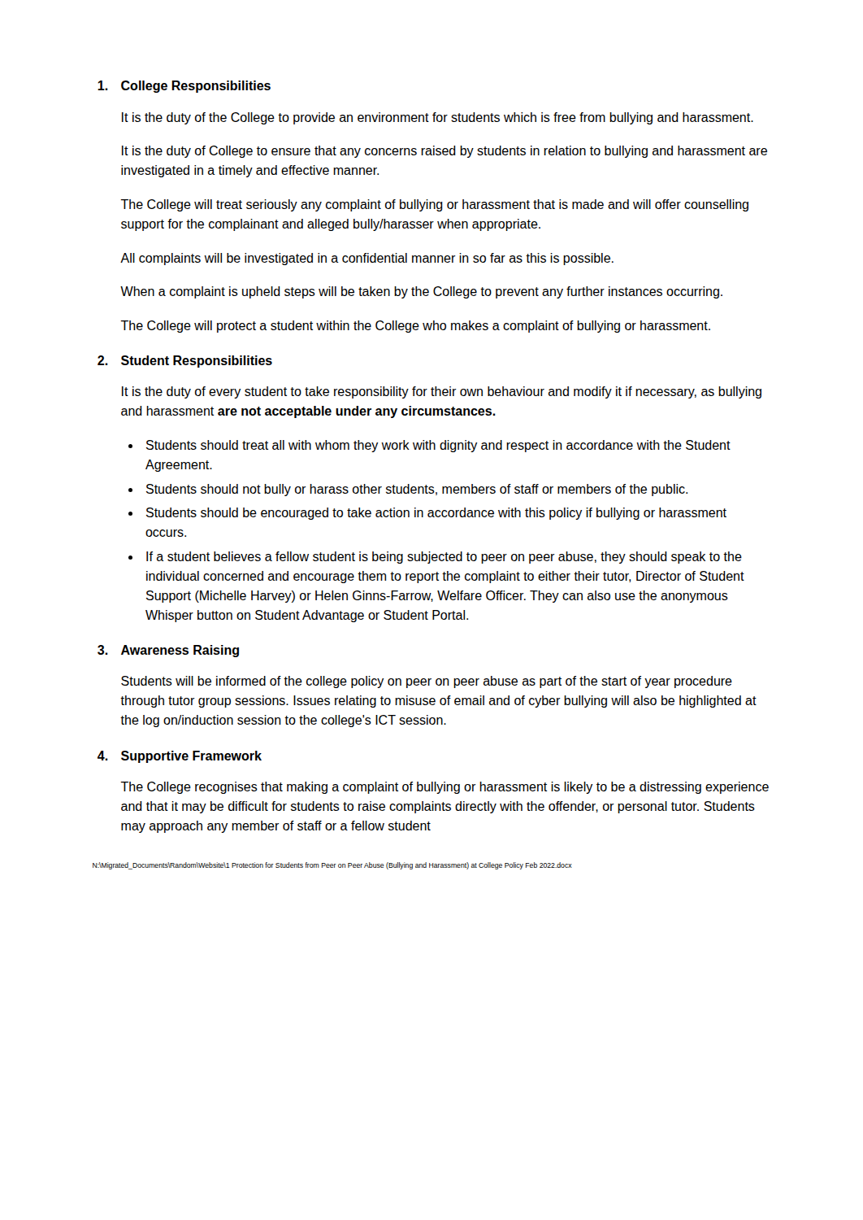College Responsibilities
It is the duty of the College to provide an environment for students which is free from bullying and harassment.
It is the duty of College to ensure that any concerns raised by students in relation to bullying and harassment are investigated in a timely and effective manner.
The College will treat seriously any complaint of bullying or harassment that is made and will offer counselling support for the complainant and alleged bully/harasser when appropriate.
All complaints will be investigated in a confidential manner in so far as this is possible.
When a complaint is upheld steps will be taken by the College to prevent any further instances occurring.
The College will protect a student within the College who makes a complaint of bullying or harassment.
Student Responsibilities
It is the duty of every student to take responsibility for their own behaviour and modify it if necessary, as bullying and harassment are not acceptable under any circumstances.
Students should treat all with whom they work with dignity and respect in accordance with the Student Agreement.
Students should not bully or harass other students, members of staff or members of the public.
Students should be encouraged to take action in accordance with this policy if bullying or harassment occurs.
If a student believes a fellow student is being subjected to peer on peer abuse, they should speak to the individual concerned and encourage them to report the complaint to either their tutor, Director of Student Support (Michelle Harvey) or Helen Ginns-Farrow, Welfare Officer. They can also use the anonymous Whisper button on Student Advantage or Student Portal.
Awareness Raising
Students will be informed of the college policy on peer on peer abuse as part of the start of year procedure through tutor group sessions. Issues relating to misuse of email and of cyber bullying will also be highlighted at the log on/induction session to the college's ICT session.
Supportive Framework
The College recognises that making a complaint of bullying or harassment is likely to be a distressing experience and that it may be difficult for students to raise complaints directly with the offender, or personal tutor. Students may approach any member of staff or a fellow student
N:\Migrated_Documents\Random\Website\1 Protection for Students from Peer on Peer Abuse (Bullying and Harassment) at College Policy Feb 2022.docx